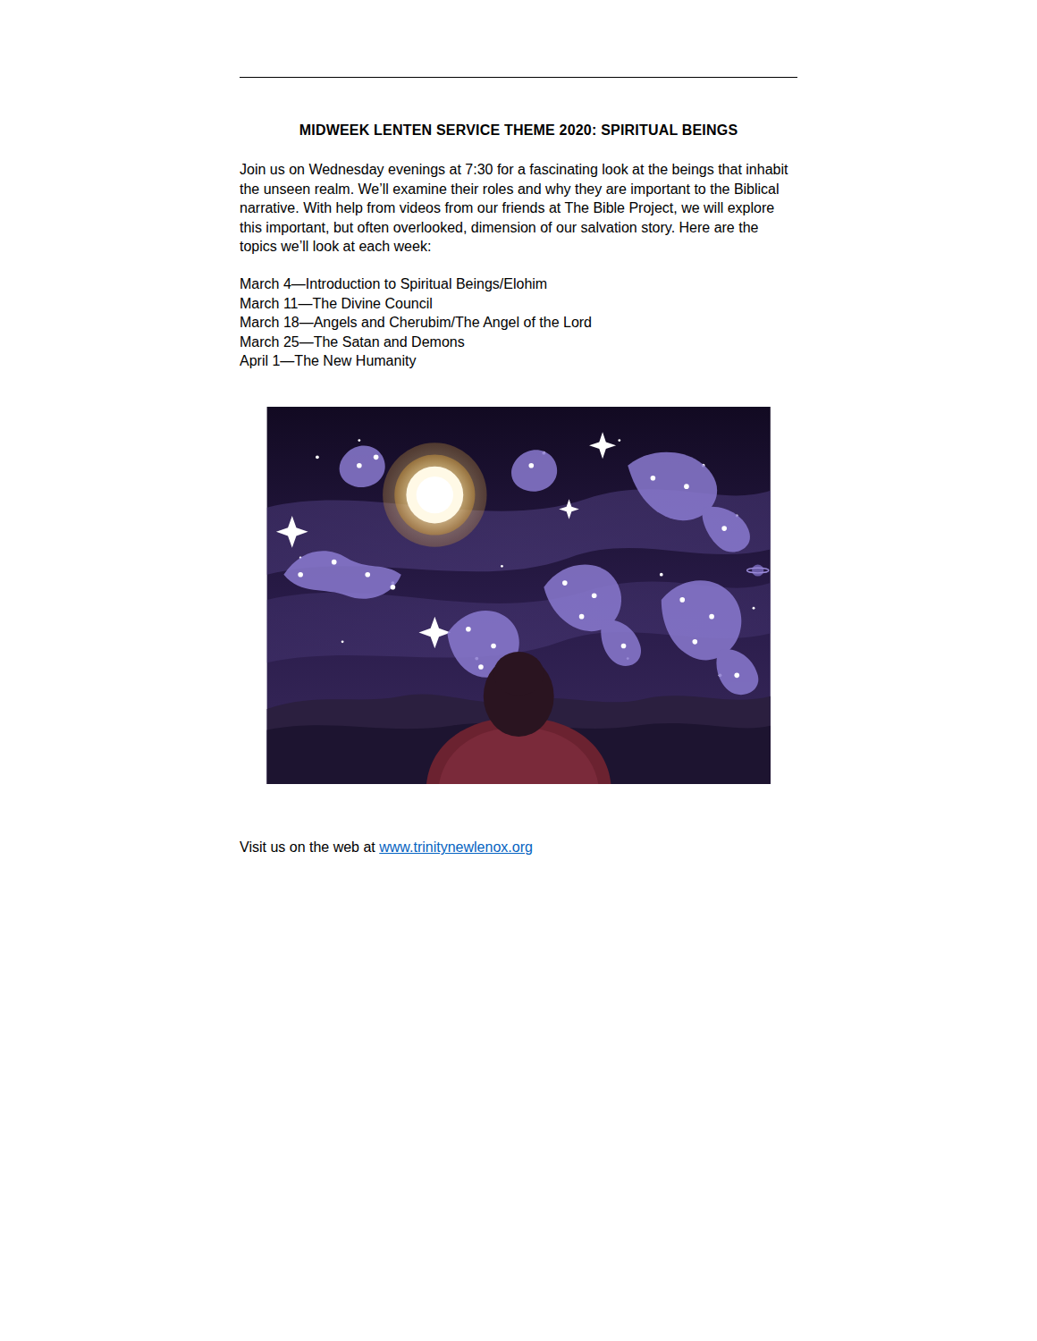MIDWEEK LENTEN SERVICE THEME 2020: SPIRITUAL BEINGS
Join us on Wednesday evenings at 7:30 for a fascinating look at the beings that inhabit the unseen realm. We’ll examine their roles and why they are important to the Biblical narrative. With help from videos from our friends at The Bible Project, we will explore this important, but often overlooked, dimension of our salvation story. Here are the topics we’ll look at each week:
March 4—Introduction to Spiritual Beings/Elohim
March 11—The Divine Council
March 18—Angels and Cherubim/The Angel of the Lord
March 25—The Satan and Demons
April 1—The New Humanity
Visit us on the web at www.trinitynewlenox.org